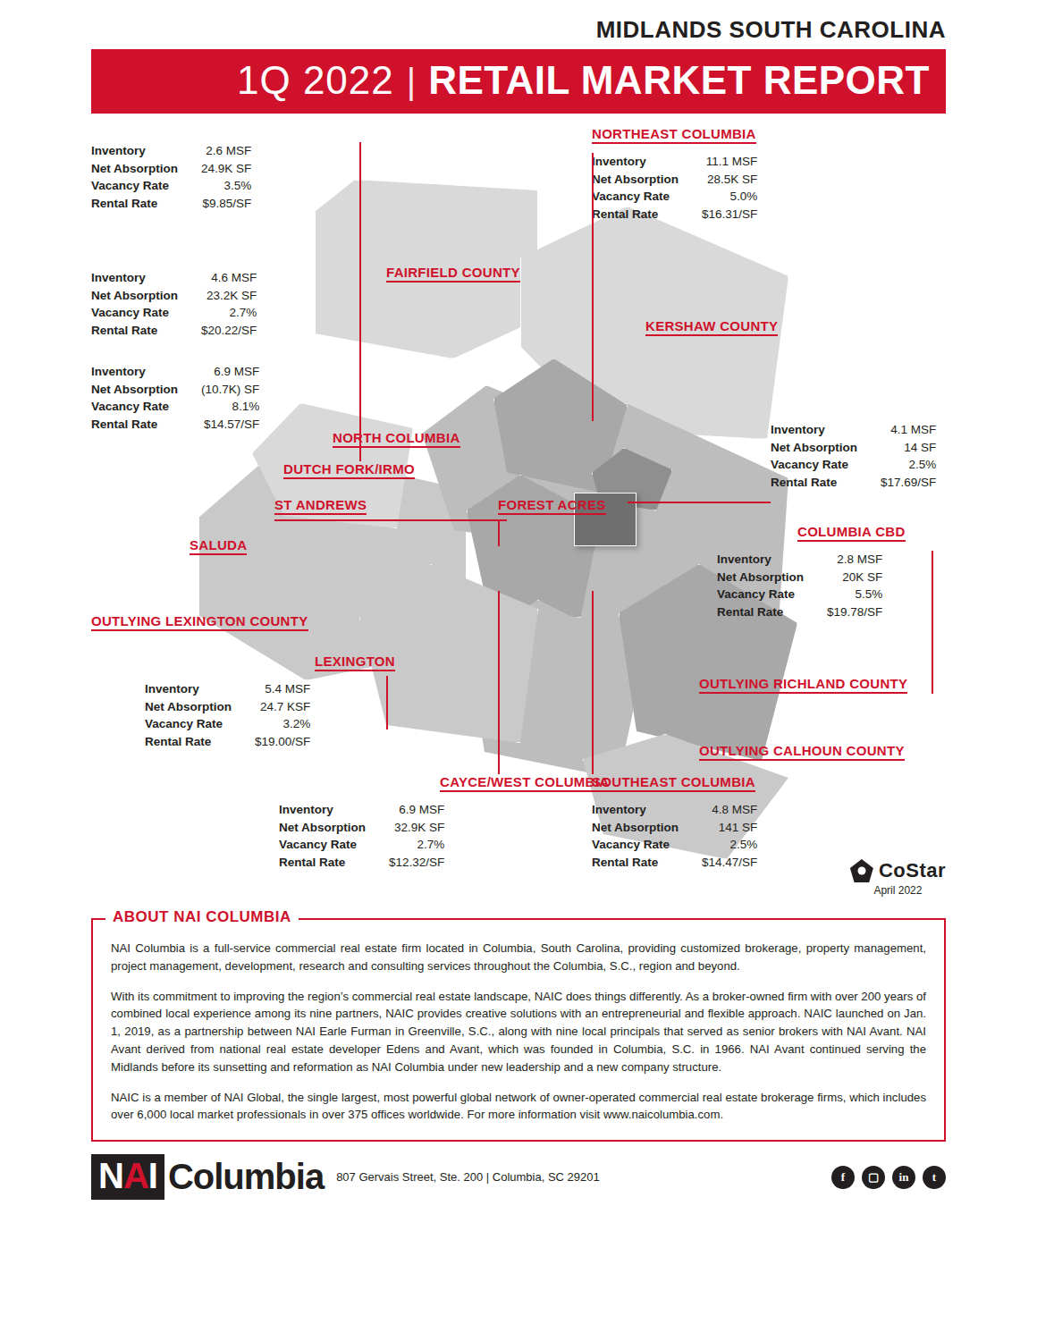MIDLANDS SOUTH CAROLINA
1Q 2022 | RETAIL MARKET REPORT
NORTHEAST COLUMBIA
| Inventory | 11.1 MSF |
| Net Absorption | 28.5K SF |
| Vacancy Rate | 5.0% |
| Rental Rate | $16.31/SF |
| Inventory | 2.6 MSF |
| Net Absorption | 24.9K SF |
| Vacancy Rate | 3.5% |
| Rental Rate | $9.85/SF |
FAIRFIELD COUNTY
KERSHAW COUNTY
| Inventory | 4.6 MSF |
| Net Absorption | 23.2K SF |
| Vacancy Rate | 2.7% |
| Rental Rate | $20.22/SF |
NORTH COLUMBIA
| Inventory | 6.9 MSF |
| Net Absorption | (10.7K) SF |
| Vacancy Rate | 8.1% |
| Rental Rate | $14.57/SF |
DUTCH FORK/IRMO
ST ANDREWS
SALUDA
FOREST ACRES
| Inventory | 4.1 MSF |
| Net Absorption | 14 SF |
| Vacancy Rate | 2.5% |
| Rental Rate | $17.69/SF |
COLUMBIA CBD
| Inventory | 2.8 MSF |
| Net Absorption | 20K SF |
| Vacancy Rate | 5.5% |
| Rental Rate | $19.78/SF |
OUTLYING LEXINGTON COUNTY
LEXINGTON
| Inventory | 5.4 MSF |
| Net Absorption | 24.7 KSF |
| Vacancy Rate | 3.2% |
| Rental Rate | $19.00/SF |
OUTLYING RICHLAND COUNTY
OUTLYING CALHOUN COUNTY
CAYCE/WEST COLUMBIA
| Inventory | 6.9 MSF |
| Net Absorption | 32.9K SF |
| Vacancy Rate | 2.7% |
| Rental Rate | $12.32/SF |
SOUTHEAST COLUMBIA
| Inventory | 4.8 MSF |
| Net Absorption | 141 SF |
| Vacancy Rate | 2.5% |
| Rental Rate | $14.47/SF |
CoStar
April 2022
ABOUT NAI COLUMBIA
NAI Columbia is a full-service commercial real estate firm located in Columbia, South Carolina, providing customized brokerage, property management, project management, development, research and consulting services throughout the Columbia, S.C., region and beyond.
With its commitment to improving the region’s commercial real estate landscape, NAIC does things differently. As a broker-owned firm with over 200 years of combined local experience among its nine partners, NAIC provides creative solutions with an entrepreneurial and flexible approach. NAIC launched on Jan. 1, 2019, as a partnership between NAI Earle Furman in Greenville, S.C., along with nine local principals that served as senior brokers with NAI Avant. NAI Avant derived from national real estate developer Edens and Avant, which was founded in Columbia, S.C. in 1966. NAI Avant continued serving the Midlands before its sunsetting and reformation as NAI Columbia under new leadership and a new company structure.
NAIC is a member of NAI Global, the single largest, most powerful global network of owner-operated commercial real estate brokerage firms, which includes over 6,000 local market professionals in over 375 offices worldwide. For more information visit www.naicolumbia.com.
NAI Columbia
807 Gervais Street, Ste. 200 | Columbia, SC 29201
f ▢ in t